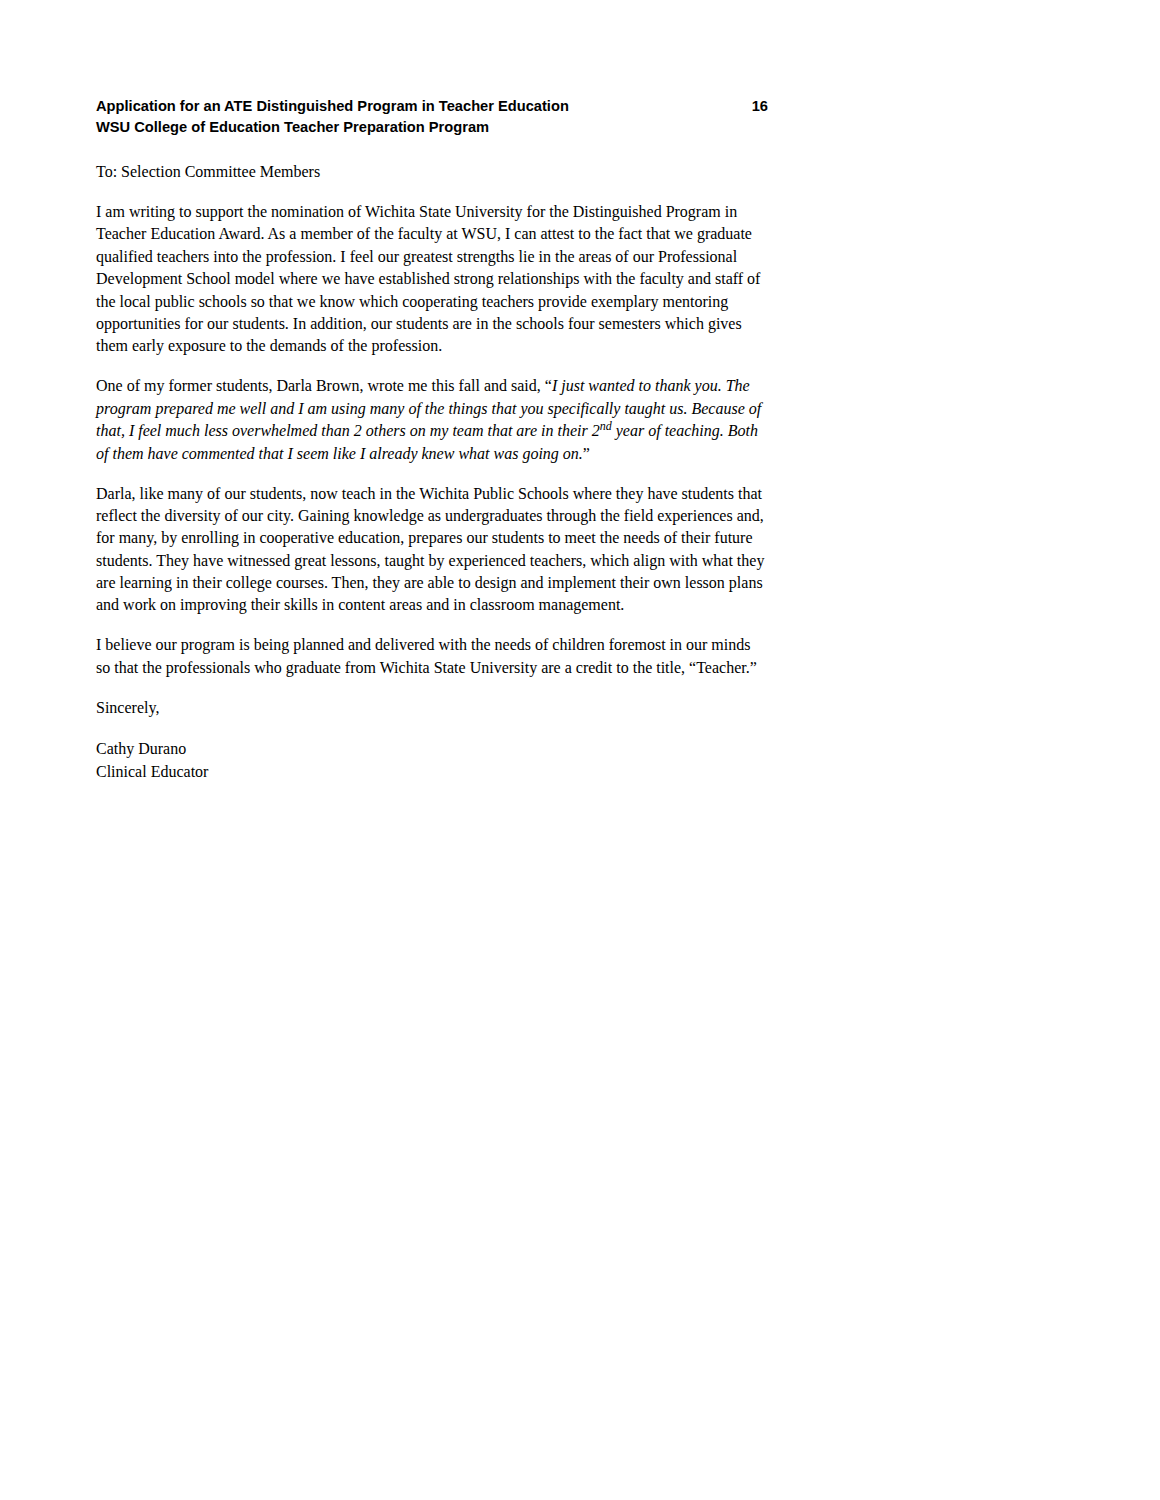Application for an ATE Distinguished Program in Teacher Education
WSU College of Education Teacher Preparation Program
16
To: Selection Committee Members
I am writing to support the nomination of Wichita State University for the Distinguished Program in Teacher Education Award. As a member of the faculty at WSU, I can attest to the fact that we graduate qualified teachers into the profession. I feel our greatest strengths lie in the areas of our Professional Development School model where we have established strong relationships with the faculty and staff of the local public schools so that we know which cooperating teachers provide exemplary mentoring opportunities for our students. In addition, our students are in the schools four semesters which gives them early exposure to the demands of the profession.
One of my former students, Darla Brown, wrote me this fall and said, “I just wanted to thank you. The program prepared me well and I am using many of the things that you specifically taught us. Because of that, I feel much less overwhelmed than 2 others on my team that are in their 2nd year of teaching. Both of them have commented that I seem like I already knew what was going on.”
Darla, like many of our students, now teach in the Wichita Public Schools where they have students that reflect the diversity of our city. Gaining knowledge as undergraduates through the field experiences and, for many, by enrolling in cooperative education, prepares our students to meet the needs of their future students. They have witnessed great lessons, taught by experienced teachers, which align with what they are learning in their college courses. Then, they are able to design and implement their own lesson plans and work on improving their skills in content areas and in classroom management.
I believe our program is being planned and delivered with the needs of children foremost in our minds so that the professionals who graduate from Wichita State University are a credit to the title, “Teacher.”
Sincerely,
Cathy Durano
Clinical Educator